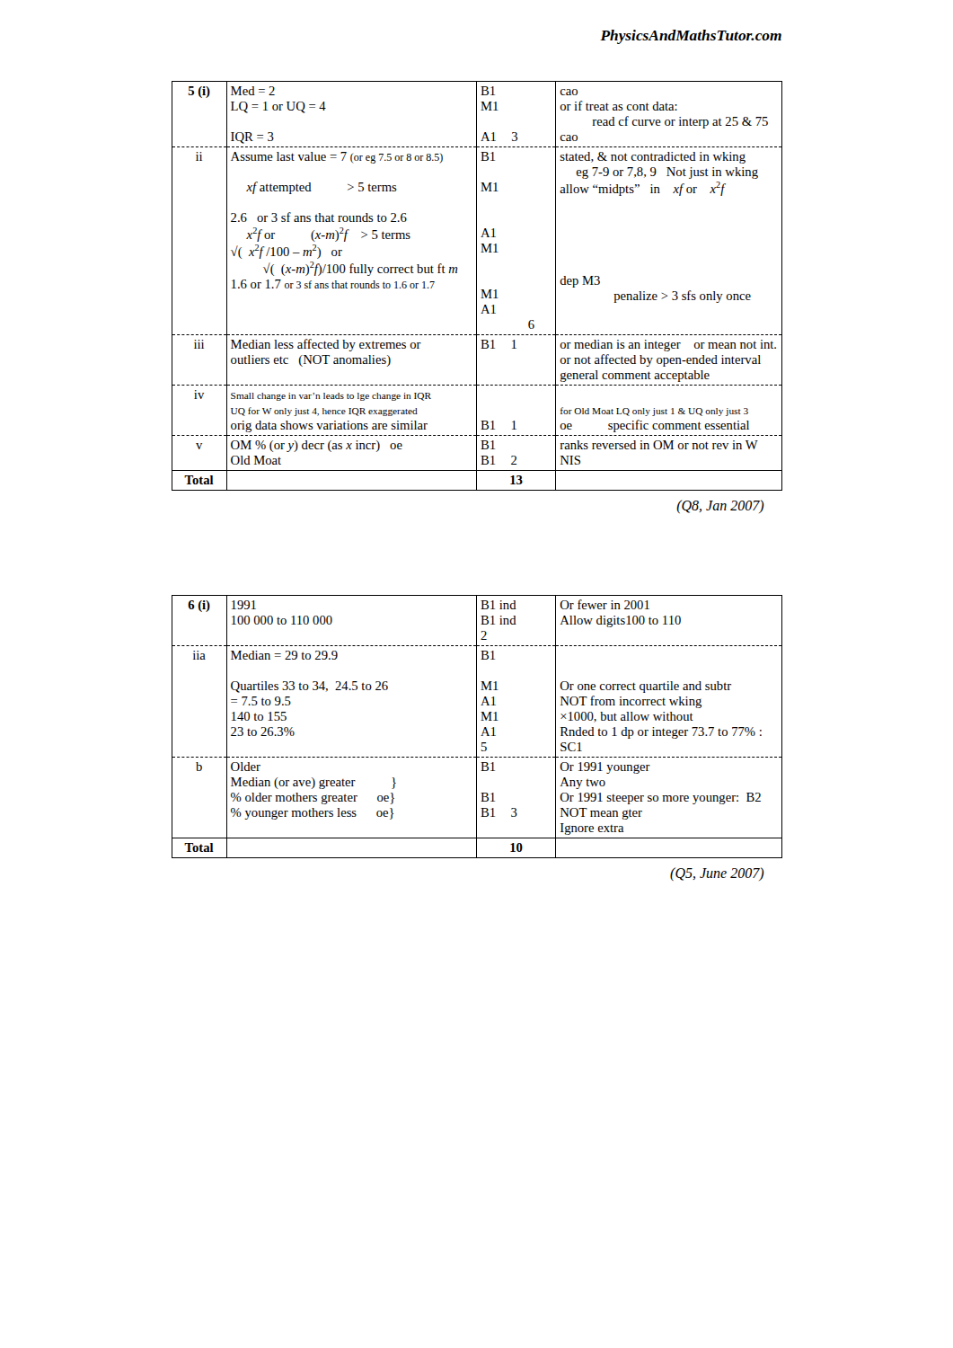PhysicsAndMathsTutor.com
| 5 (i) | Med = 2 LQ = 1 or UQ = 4 IQR = 3 | B1 M1 A1 3 | cao or if treat as cont data: read cf curve or interp at 25 & 75 cao |
| ii | Assume last value = 7 (or eg 7.5 or 8 or 8.5) xf attempted > 5 terms 2.6 or 3 sf ans that rounds to 2.6 x 2 f or ( x-m ) 2 f > 5 terms √( x 2 f /100 – m 2 ) or √( ( x-m ) 2 f )/100 fully correct but ft m 1.6 or 1.7 or 3 sf ans that rounds to 1.6 or 1.7 | B1 M1 A1 M1 M1 A1 6 | stated, & not contradicted in wking eg 7-9 or 7,8, 9 Not just in wking allow “midpts” in xf or x 2 f dep M3 penalize > 3 sfs only once |
| iii | Median less affected by extremes or outliers etc (NOT anomalies) | B1 1 | or median is an integer or mean not int. or not affected by open-ended interval general comment acceptable |
| iv | Small change in var’n leads to lge change in IQR UQ for W only just 4, hence IQR exaggerated orig data shows variations are similar | B1 1 | for Old Moat LQ only just 1 & UQ only just 3 oe specific comment essential |
| v | OM % (or y ) decr (as x incr) oe Old Moat | B1 B1 2 | ranks reversed in OM or not rev in W NIS |
| Total | | 13 | |
(Q8, Jan 2007)
| 6 (i) | 1991 100 000 to 110 000 | B1 ind B1 ind 2 | Or fewer in 2001 Allow digits100 to 110 |
| iia | Median = 29 to 29.9 Quartiles 33 to 34, 24.5 to 26 = 7.5 to 9.5 140 to 155 23 to 26.3% | B1 M1 A1 M1 A1 5 | Or one correct quartile and subtr NOT from incorrect wking ×1000, but allow without Rnded to 1 dp or integer 73.7 to 77% : SC1 |
| b | Older Median (or ave) greater } % older mothers greater oe} % younger mothers less oe} | B1 B1 B1 3 | Or 1991 younger Any two Or 1991 steeper so more younger: B2 NOT mean gter Ignore extra |
| Total | | 10 | |
(Q5, June 2007)